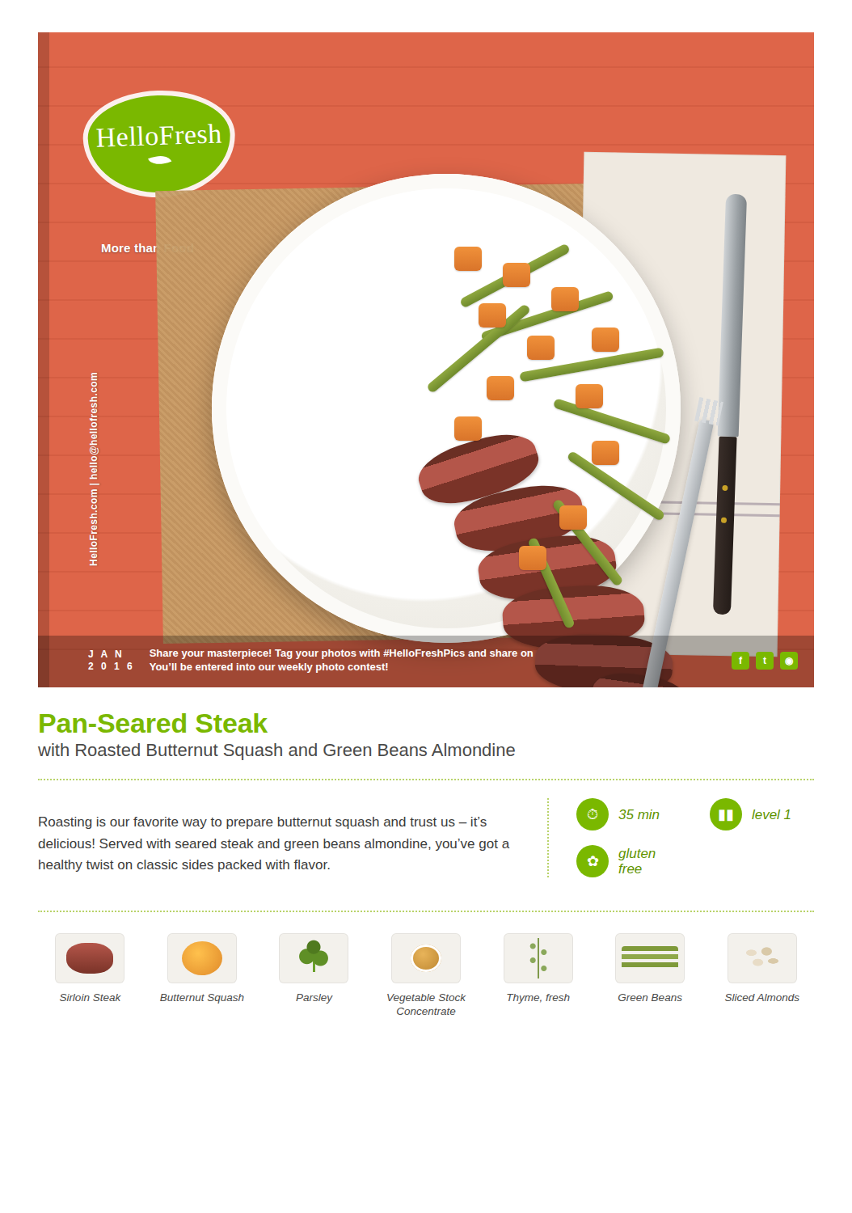2
HelloFresh
More than Food
HelloFresh.com | hello@hellofresh.com
J A N
2 0 1 6
Share your masterpiece! Tag your photos with #HelloFreshPics and share on
You’ll be entered into our weekly photo contest!
ft◉
Pan-Seared Steak
with Roasted Butternut Squash and Green Beans Almondine
Roasting is our favorite way to prepare butternut squash and trust us – it’s delicious! Served with seared steak and green beans almondine, you’ve got a healthy twist on classic sides packed with flavor.
⏱
35 min
▮▮
level 1
✿
gluten
free
Sirloin Steak
Butternut Squash
Parsley
Vegetable Stock
Concentrate
Thyme, fresh
Green Beans
Sliced Almonds